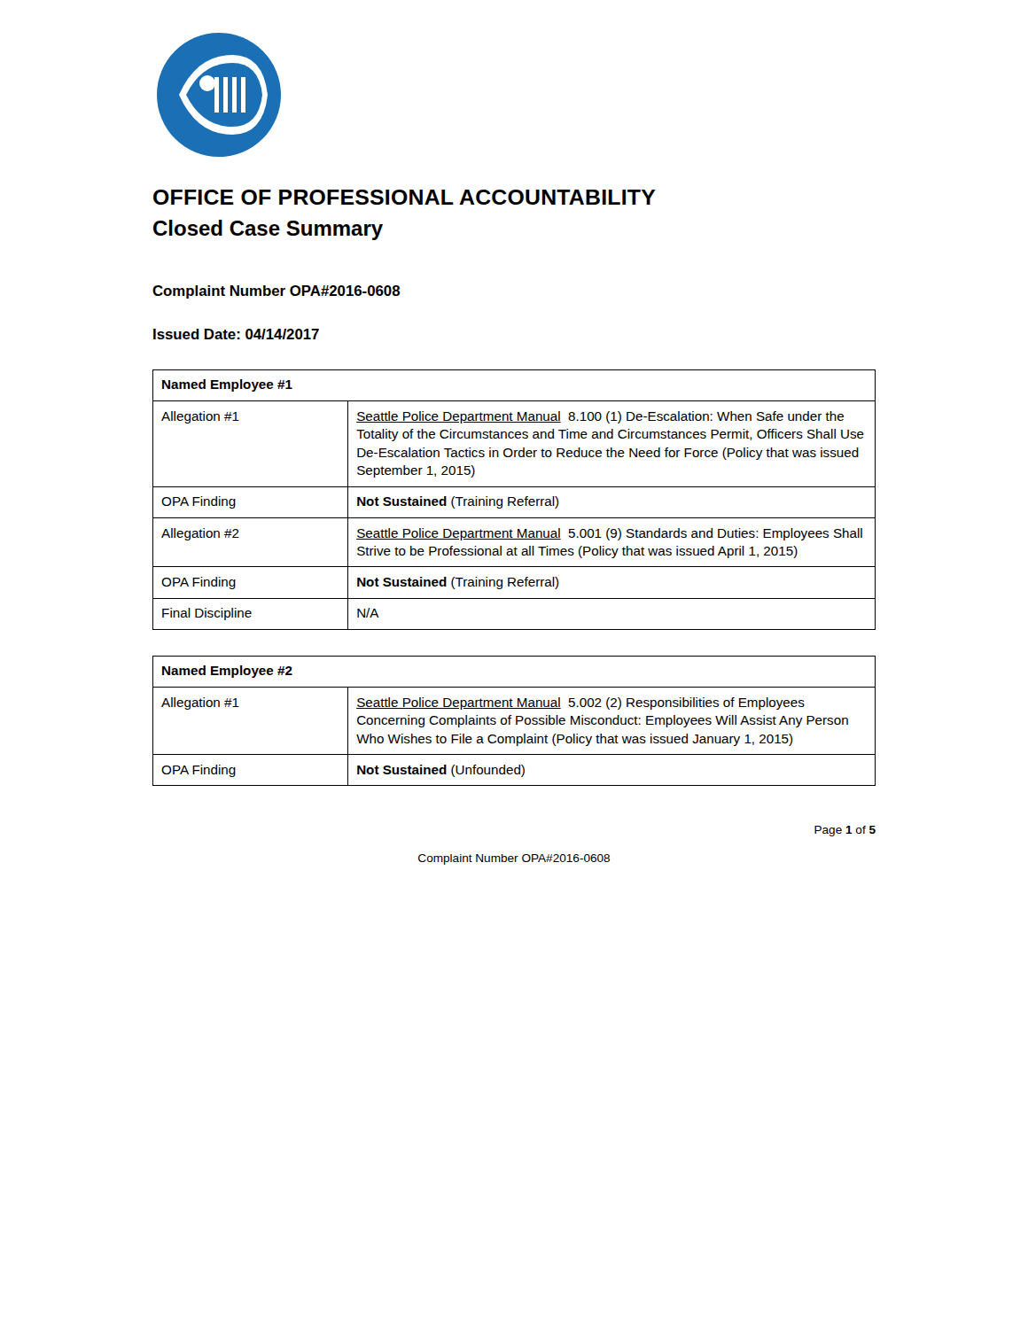OFFICE OF PROFESSIONAL ACCOUNTABILITY
Closed Case Summary
Complaint Number OPA#2016-0608
Issued Date: 04/14/2017
| Named Employee #1 |
| --- |
| Allegation #1 | Seattle Police Department Manual 8.100 (1) De-Escalation: When Safe under the Totality of the Circumstances and Time and Circumstances Permit, Officers Shall Use De-Escalation Tactics in Order to Reduce the Need for Force (Policy that was issued September 1, 2015) |
| OPA Finding | Not Sustained (Training Referral) |
| Allegation #2 | Seattle Police Department Manual 5.001 (9) Standards and Duties: Employees Shall Strive to be Professional at all Times (Policy that was issued April 1, 2015) |
| OPA Finding | Not Sustained (Training Referral) |
| Final Discipline | N/A |
| Named Employee #2 |
| --- |
| Allegation #1 | Seattle Police Department Manual 5.002 (2) Responsibilities of Employees Concerning Complaints of Possible Misconduct: Employees Will Assist Any Person Who Wishes to File a Complaint (Policy that was issued January 1, 2015) |
| OPA Finding | Not Sustained (Unfounded) |
Page 1 of 5
Complaint Number OPA#2016-0608